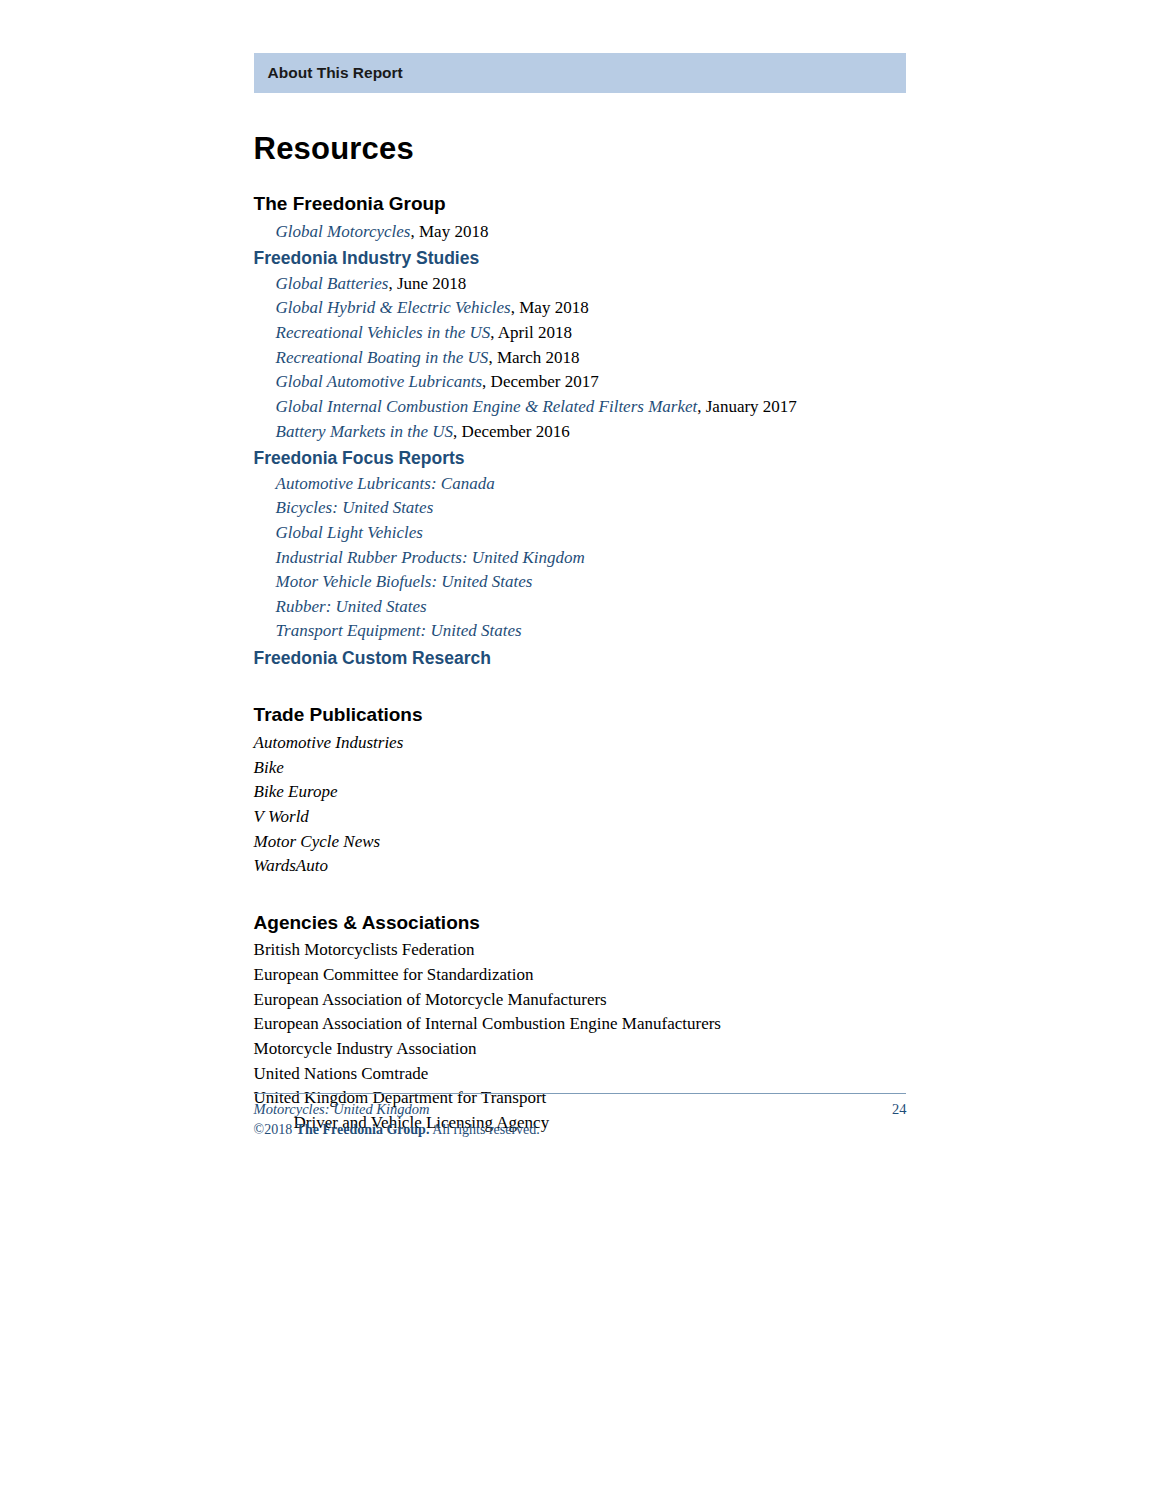About This Report
Resources
The Freedonia Group
Global Motorcycles, May 2018
Freedonia Industry Studies
Global Batteries, June 2018
Global Hybrid & Electric Vehicles, May 2018
Recreational Vehicles in the US, April 2018
Recreational Boating in the US, March 2018
Global Automotive Lubricants, December 2017
Global Internal Combustion Engine & Related Filters Market, January 2017
Battery Markets in the US, December 2016
Freedonia Focus Reports
Automotive Lubricants: Canada
Bicycles: United States
Global Light Vehicles
Industrial Rubber Products: United Kingdom
Motor Vehicle Biofuels: United States
Rubber: United States
Transport Equipment: United States
Freedonia Custom Research
Trade Publications
Automotive Industries
Bike
Bike Europe
V World
Motor Cycle News
WardsAuto
Agencies & Associations
British Motorcyclists Federation
European Committee for Standardization
European Association of Motorcycle Manufacturers
European Association of Internal Combustion Engine Manufacturers
Motorcycle Industry Association
United Nations Comtrade
United Kingdom Department for Transport
Driver and Vehicle Licensing Agency
Motorcycles: United Kingdom 24
©2018 The Freedonia Group. All rights reserved.